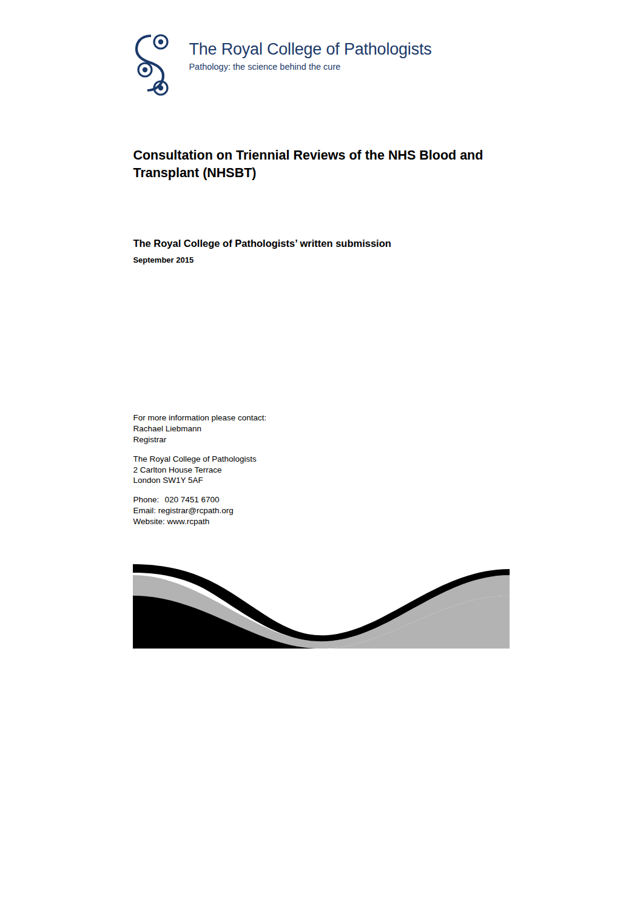The Royal College of Pathologists
Pathology: the science behind the cure
Consultation on Triennial Reviews of the NHS Blood and Transplant (NHSBT)
The Royal College of Pathologists’ written submission
September 2015
For more information please contact:
Rachael Liebmann
Registrar
The Royal College of Pathologists
2 Carlton House Terrace
London SW1Y 5AF
Phone: 020 7451 6700
Email: registrar@rcpath.org
Website: www.rcpath